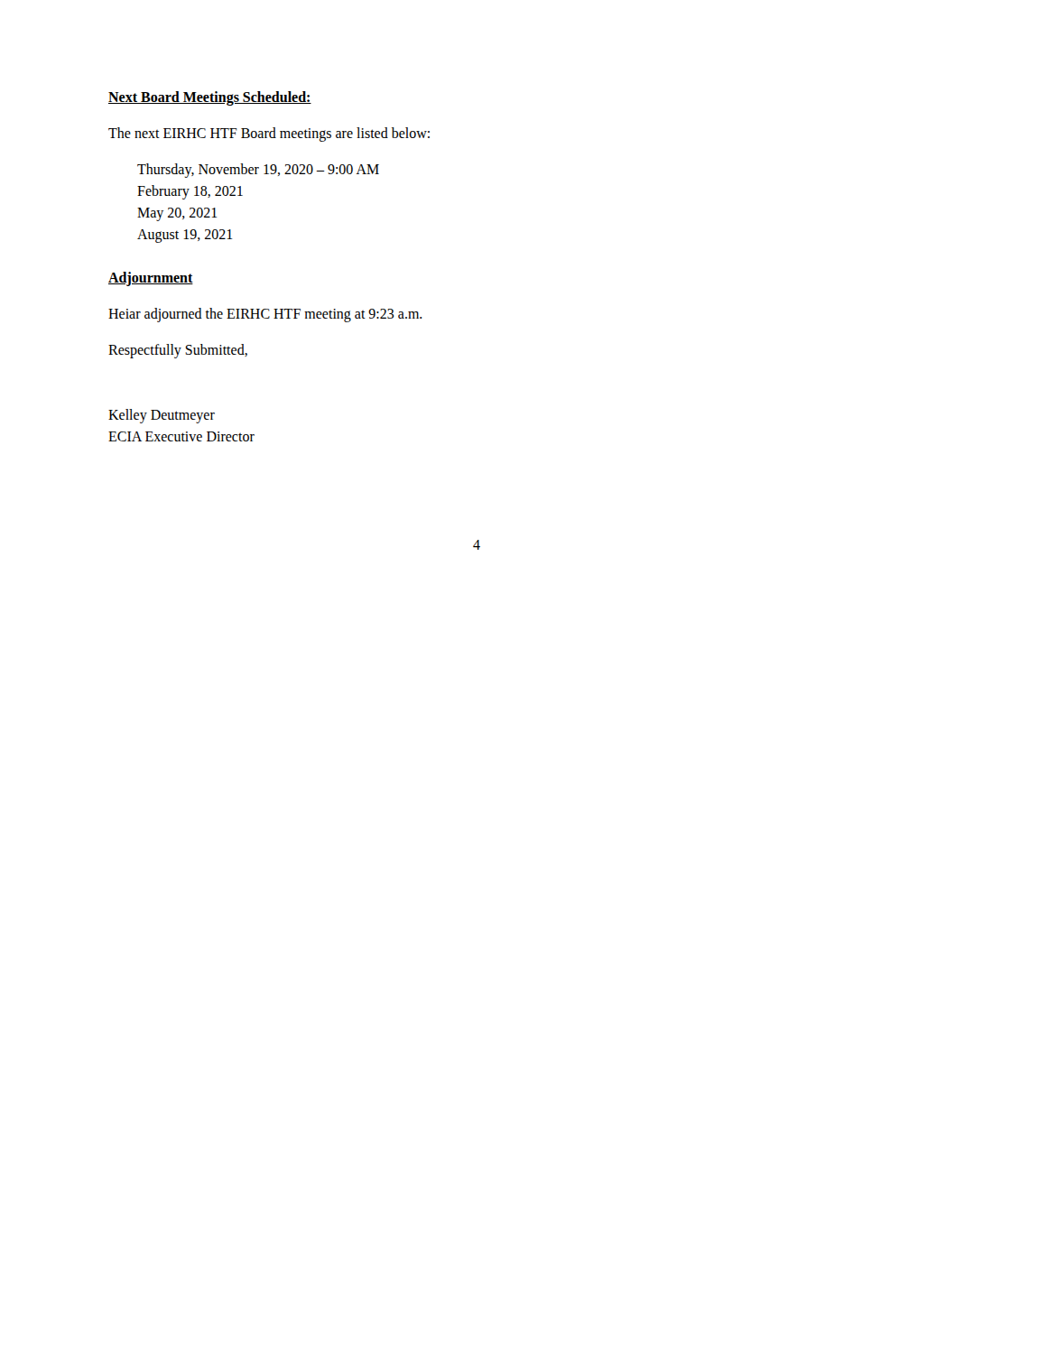Next Board Meetings Scheduled:
The next EIRHC HTF Board meetings are listed below:
Thursday, November 19, 2020 – 9:00 AM
February 18, 2021
May 20, 2021
August 19, 2021
Adjournment
Heiar adjourned the EIRHC HTF meeting at 9:23 a.m.
Respectfully Submitted,
Kelley Deutmeyer
ECIA Executive Director
4